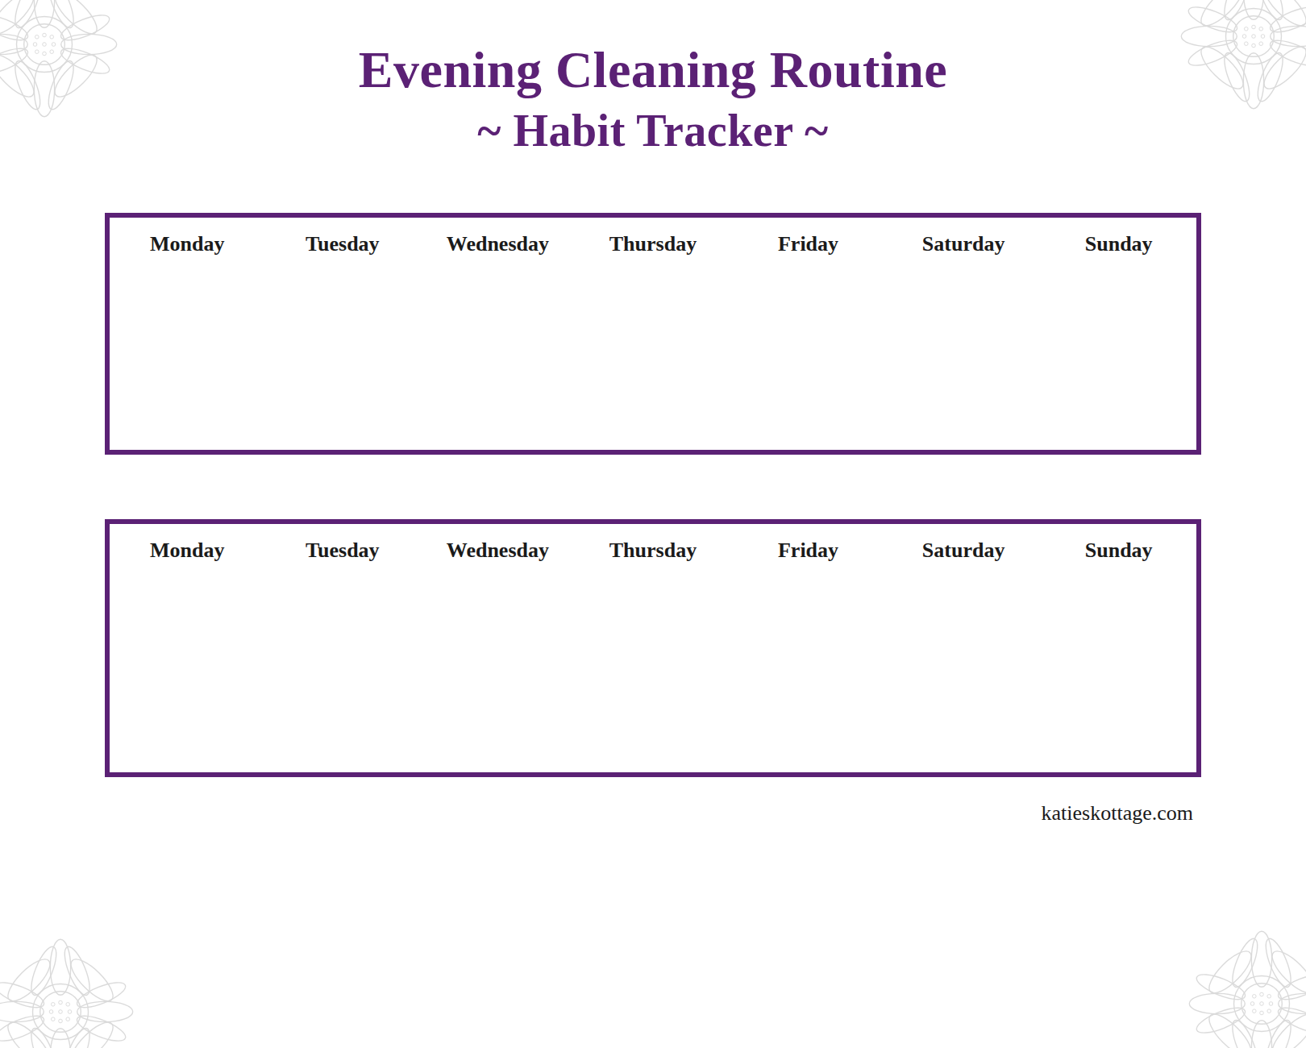Evening Cleaning Routine ~ Habit Tracker ~
| Monday | Tuesday | Wednesday | Thursday | Friday | Saturday | Sunday |
| --- | --- | --- | --- | --- | --- | --- |
| Monday | Tuesday | Wednesday | Thursday | Friday | Saturday | Sunday |
| --- | --- | --- | --- | --- | --- | --- |
katieskottage.com